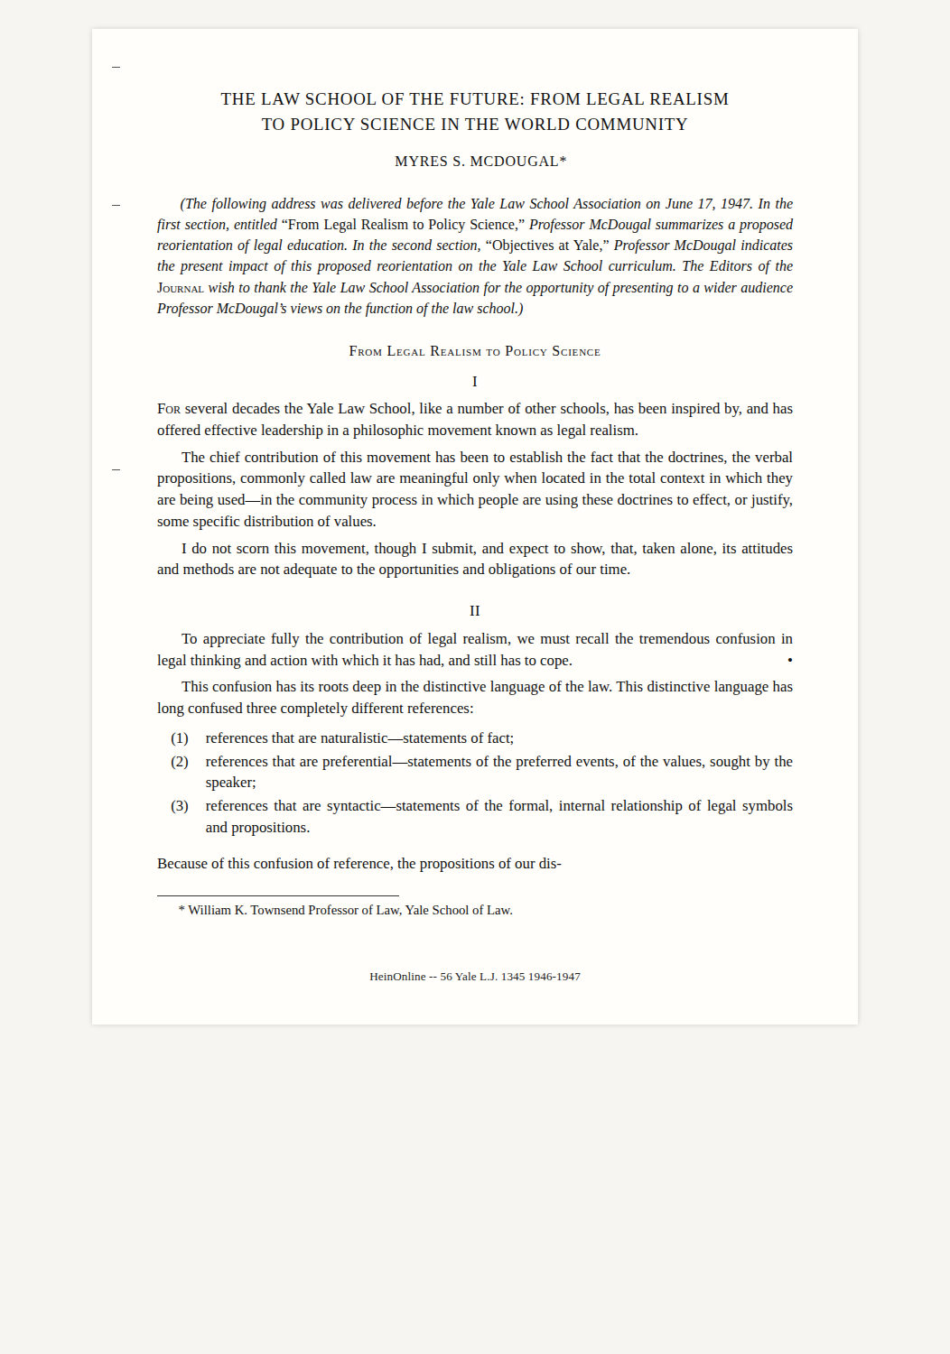The Law School of the Future: From Legal Realism
to Policy Science in the World Community
Myres S. McDougal*
(The following address was delivered before the Yale Law School Association on June 17, 1947. In the first section, entitled “From Legal Realism to Policy Science,” Professor McDougal summarizes a proposed reorientation of legal education. In the second section, “Objectives at Yale,” Professor McDougal indicates the present impact of this proposed reorientation on the Yale Law School curriculum. The Editors of the Journal wish to thank the Yale Law School Association for the opportunity of presenting to a wider audience Professor McDougal’s views on the function of the law school.)
From Legal Realism to Policy Science
I
For several decades the Yale Law School, like a number of other schools, has been inspired by, and has offered effective leadership in a philosophic movement known as legal realism.
The chief contribution of this movement has been to establish the fact that the doctrines, the verbal propositions, commonly called law are meaningful only when located in the total context in which they are being used—in the community process in which people are using these doctrines to effect, or justify, some specific distribution of values.
I do not scorn this movement, though I submit, and expect to show, that, taken alone, its attitudes and methods are not adequate to the opportunities and obligations of our time.
II
To appreciate fully the contribution of legal realism, we must recall the tremendous confusion in legal thinking and action with which it has had, and still has to cope. •
This confusion has its roots deep in the distinctive language of the law. This distinctive language has long confused three completely different references:
references that are naturalistic—statements of fact;
references that are preferential—statements of the preferred events, of the values, sought by the speaker;
references that are syntactic—statements of the formal, internal relationship of legal symbols and propositions.
Because of this confusion of reference, the propositions of our dis-
* William K. Townsend Professor of Law, Yale School of Law.
HeinOnline -- 56 Yale L.J. 1345 1946-1947